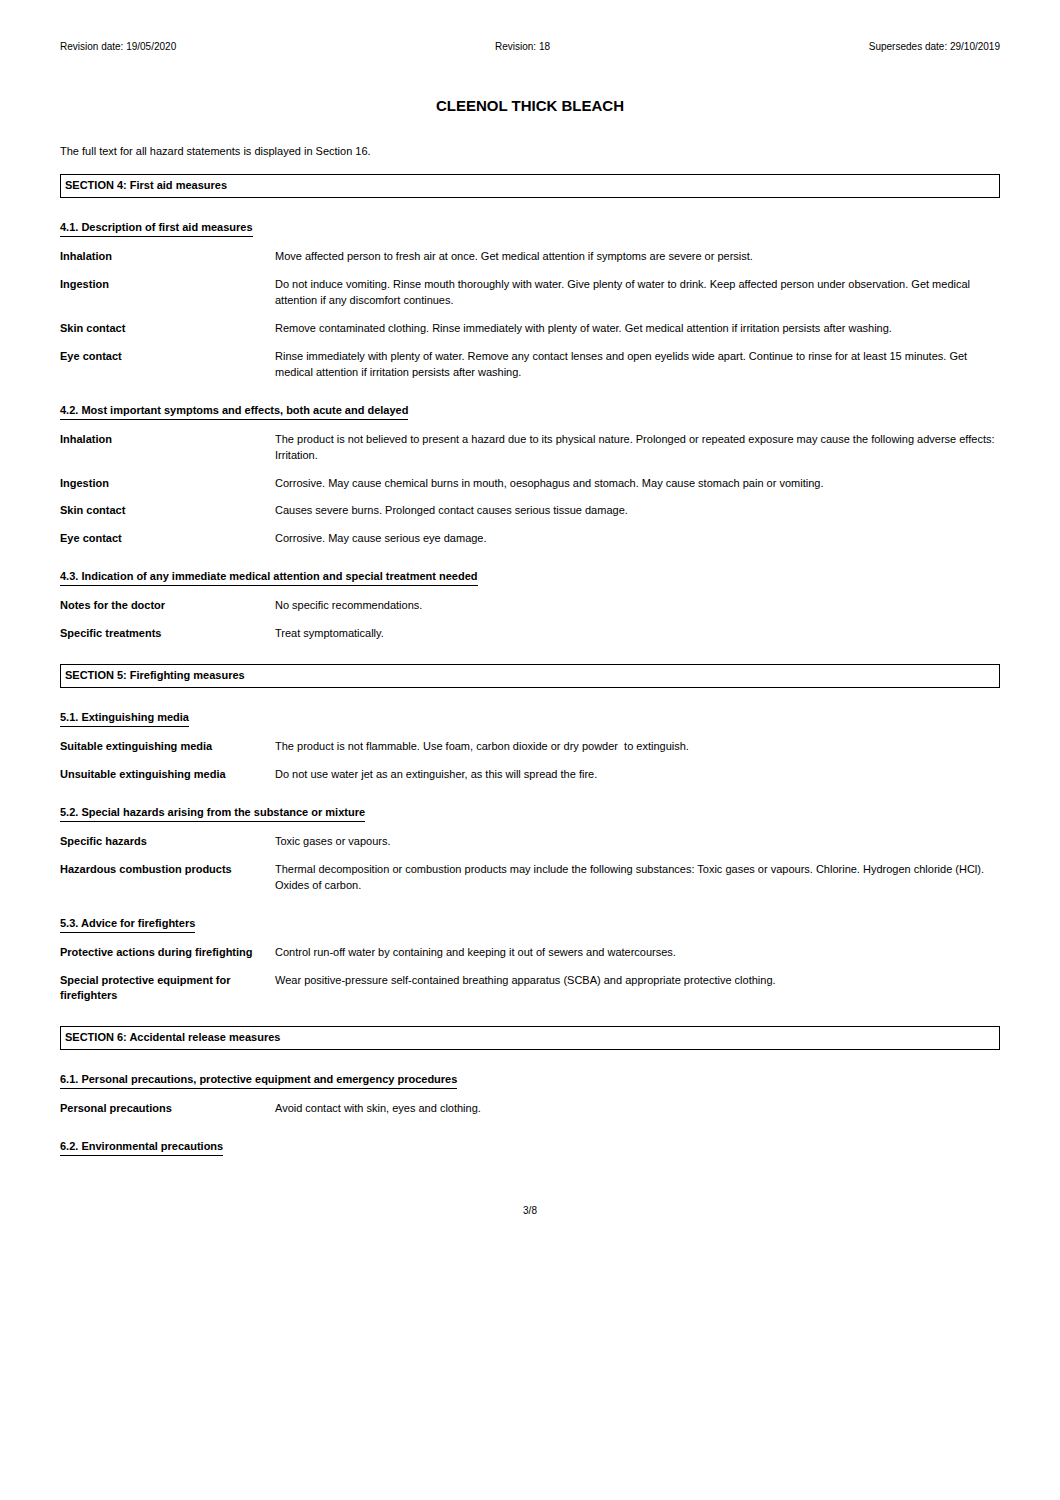Revision date: 19/05/2020 Revision: 18 Supersedes date: 29/10/2019
CLEENOL THICK BLEACH
The full text for all hazard statements is displayed in Section 16.
SECTION 4: First aid measures
4.1. Description of first aid measures
| Inhalation | Move affected person to fresh air at once. Get medical attention if symptoms are severe or persist. |
| Ingestion | Do not induce vomiting. Rinse mouth thoroughly with water. Give plenty of water to drink. Keep affected person under observation. Get medical attention if any discomfort continues. |
| Skin contact | Remove contaminated clothing. Rinse immediately with plenty of water. Get medical attention if irritation persists after washing. |
| Eye contact | Rinse immediately with plenty of water. Remove any contact lenses and open eyelids wide apart. Continue to rinse for at least 15 minutes. Get medical attention if irritation persists after washing. |
4.2. Most important symptoms and effects, both acute and delayed
| Inhalation | The product is not believed to present a hazard due to its physical nature. Prolonged or repeated exposure may cause the following adverse effects: Irritation. |
| Ingestion | Corrosive. May cause chemical burns in mouth, oesophagus and stomach. May cause stomach pain or vomiting. |
| Skin contact | Causes severe burns. Prolonged contact causes serious tissue damage. |
| Eye contact | Corrosive. May cause serious eye damage. |
4.3. Indication of any immediate medical attention and special treatment needed
| Notes for the doctor | No specific recommendations. |
| Specific treatments | Treat symptomatically. |
SECTION 5: Firefighting measures
5.1. Extinguishing media
| Suitable extinguishing media | The product is not flammable. Use foam, carbon dioxide or dry powder to extinguish. |
| Unsuitable extinguishing media | Do not use water jet as an extinguisher, as this will spread the fire. |
5.2. Special hazards arising from the substance or mixture
| Specific hazards | Toxic gases or vapours. |
| Hazardous combustion products | Thermal decomposition or combustion products may include the following substances: Toxic gases or vapours. Chlorine. Hydrogen chloride (HCl). Oxides of carbon. |
5.3. Advice for firefighters
| Protective actions during firefighting | Control run-off water by containing and keeping it out of sewers and watercourses. |
| Special protective equipment for firefighters | Wear positive-pressure self-contained breathing apparatus (SCBA) and appropriate protective clothing. |
SECTION 6: Accidental release measures
6.1. Personal precautions, protective equipment and emergency procedures
| Personal precautions | Avoid contact with skin, eyes and clothing. |
6.2. Environmental precautions
3/8